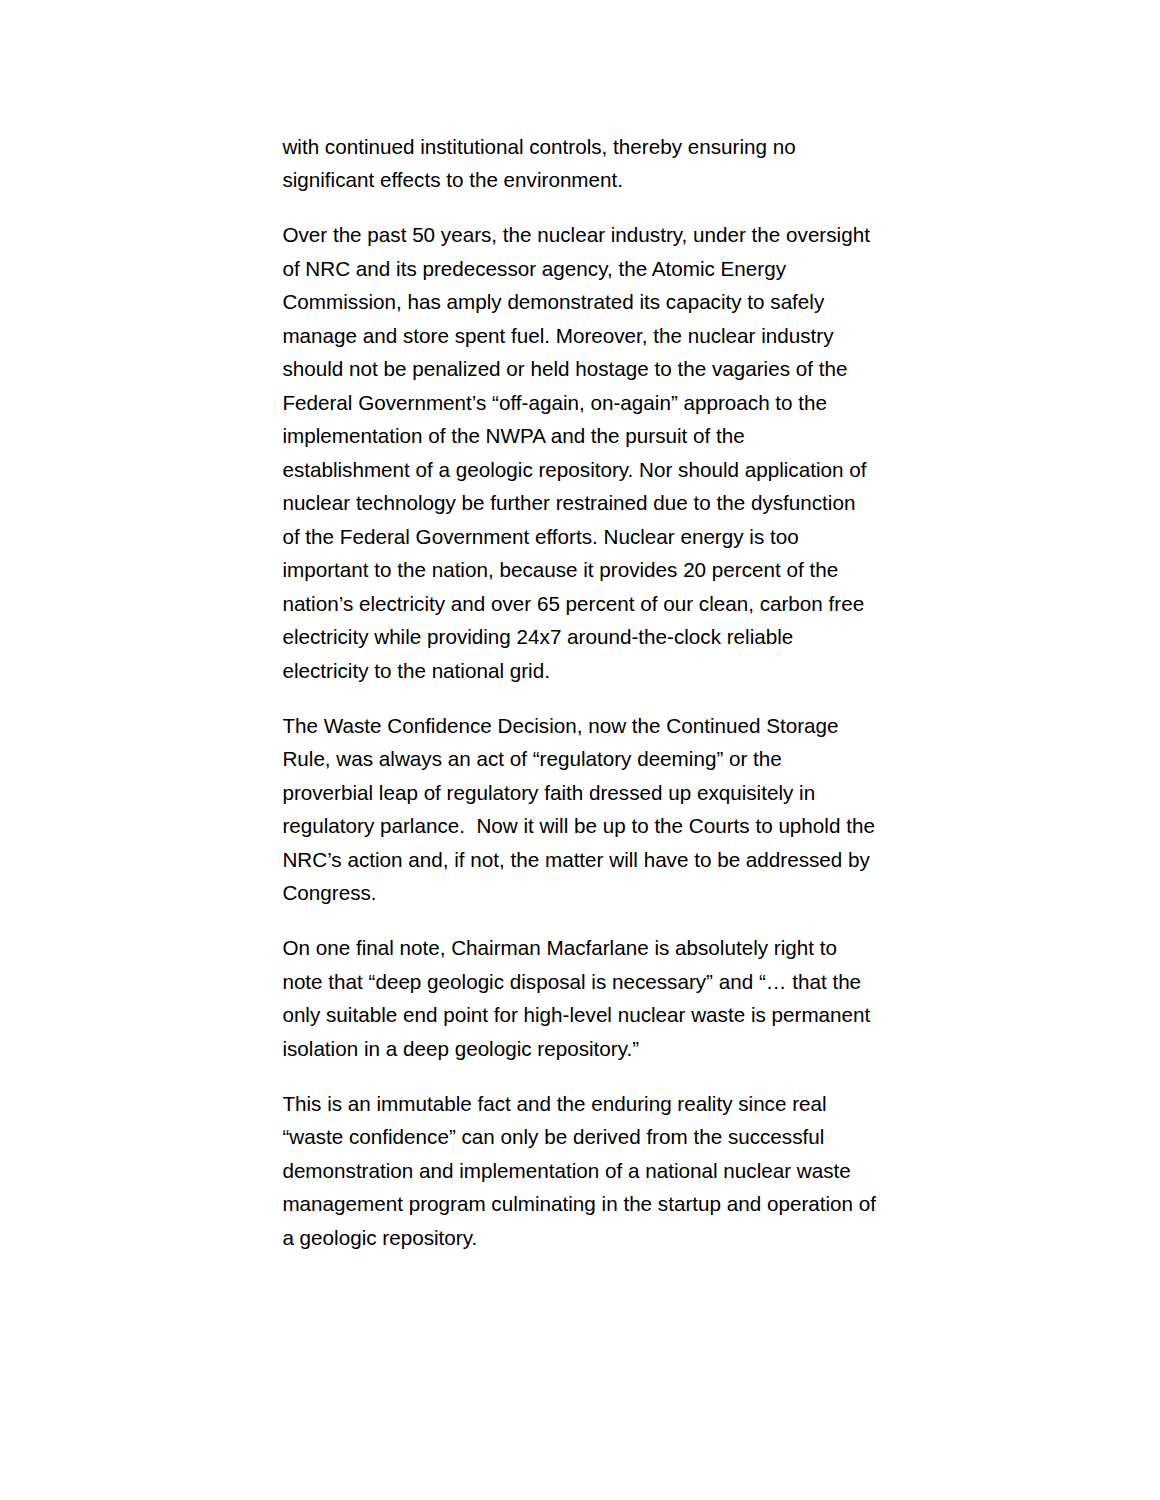with continued institutional controls, thereby ensuring no significant effects to the environment.
Over the past 50 years, the nuclear industry, under the oversight of NRC and its predecessor agency, the Atomic Energy Commission, has amply demonstrated its capacity to safely manage and store spent fuel. Moreover, the nuclear industry should not be penalized or held hostage to the vagaries of the Federal Government’s “off-again, on-again” approach to the implementation of the NWPA and the pursuit of the establishment of a geologic repository. Nor should application of nuclear technology be further restrained due to the dysfunction of the Federal Government efforts. Nuclear energy is too important to the nation, because it provides 20 percent of the nation’s electricity and over 65 percent of our clean, carbon free electricity while providing 24x7 around-the-clock reliable electricity to the national grid.
The Waste Confidence Decision, now the Continued Storage Rule, was always an act of “regulatory deeming” or the proverbial leap of regulatory faith dressed up exquisitely in regulatory parlance. Now it will be up to the Courts to uphold the NRC’s action and, if not, the matter will have to be addressed by Congress.
On one final note, Chairman Macfarlane is absolutely right to note that “deep geologic disposal is necessary” and “… that the only suitable end point for high-level nuclear waste is permanent isolation in a deep geologic repository.”
This is an immutable fact and the enduring reality since real “waste confidence” can only be derived from the successful demonstration and implementation of a national nuclear waste management program culminating in the startup and operation of a geologic repository.